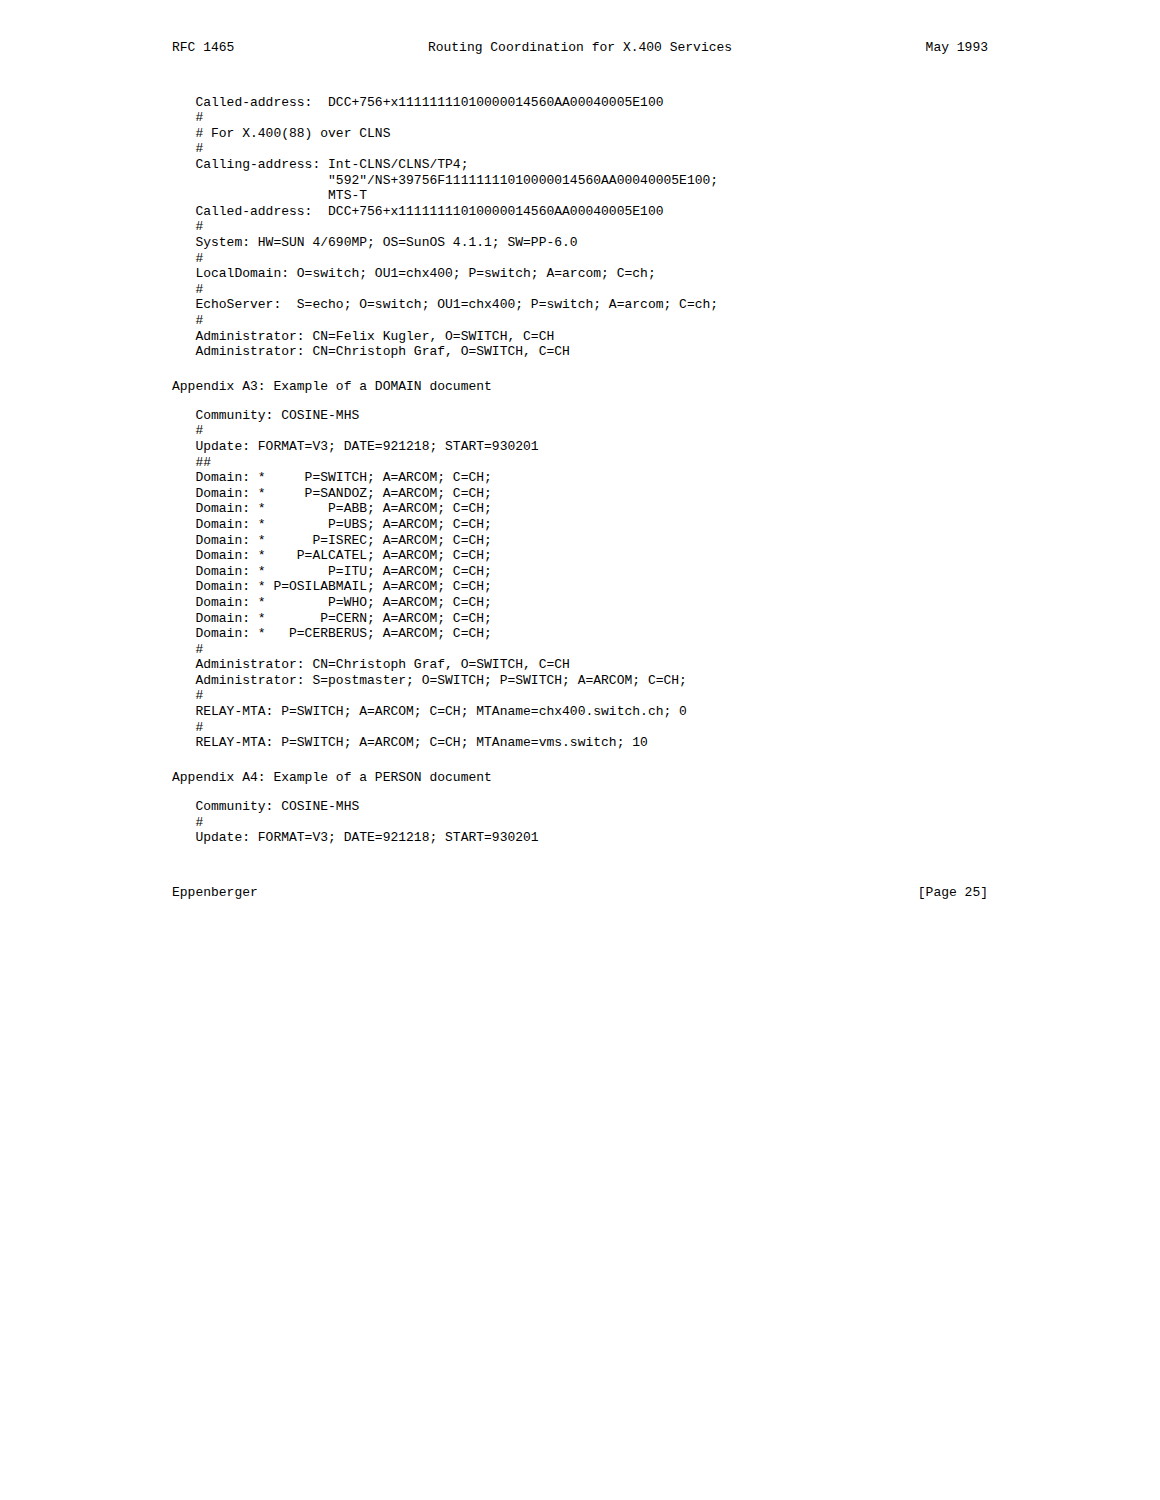RFC 1465 Routing Coordination for X.400 Services May 1993
   Called-address:  DCC+756+x11111111010000014560AA00040005E100
   #
   # For X.400(88) over CLNS
   #
   Calling-address: Int-CLNS/CLNS/TP4;
                    "592"/NS+39756F11111111010000014560AA00040005E100;
                    MTS-T
   Called-address:  DCC+756+x11111111010000014560AA00040005E100
   #
   System: HW=SUN 4/690MP; OS=SunOS 4.1.1; SW=PP-6.0
   #
   LocalDomain: O=switch; OU1=chx400; P=switch; A=arcom; C=ch;
   #
   EchoServer:  S=echo; O=switch; OU1=chx400; P=switch; A=arcom; C=ch;
   #
   Administrator: CN=Felix Kugler, O=SWITCH, C=CH
   Administrator: CN=Christoph Graf, O=SWITCH, C=CH
Appendix A3: Example of a DOMAIN document
   Community: COSINE-MHS
   #
   Update: FORMAT=V3; DATE=921218; START=930201
   ##
   Domain: *     P=SWITCH; A=ARCOM; C=CH;
   Domain: *     P=SANDOZ; A=ARCOM; C=CH;
   Domain: *        P=ABB; A=ARCOM; C=CH;
   Domain: *        P=UBS; A=ARCOM; C=CH;
   Domain: *      P=ISREC; A=ARCOM; C=CH;
   Domain: *    P=ALCATEL; A=ARCOM; C=CH;
   Domain: *        P=ITU; A=ARCOM; C=CH;
   Domain: * P=OSILABMAIL; A=ARCOM; C=CH;
   Domain: *        P=WHO; A=ARCOM; C=CH;
   Domain: *       P=CERN; A=ARCOM; C=CH;
   Domain: *   P=CERBERUS; A=ARCOM; C=CH;
   #
   Administrator: CN=Christoph Graf, O=SWITCH, C=CH
   Administrator: S=postmaster; O=SWITCH; P=SWITCH; A=ARCOM; C=CH;
   #
   RELAY-MTA: P=SWITCH; A=ARCOM; C=CH; MTAname=chx400.switch.ch; 0
   #
   RELAY-MTA: P=SWITCH; A=ARCOM; C=CH; MTAname=vms.switch; 10
Appendix A4: Example of a PERSON document
   Community: COSINE-MHS
   #
   Update: FORMAT=V3; DATE=921218; START=930201
Eppenberger [Page 25]